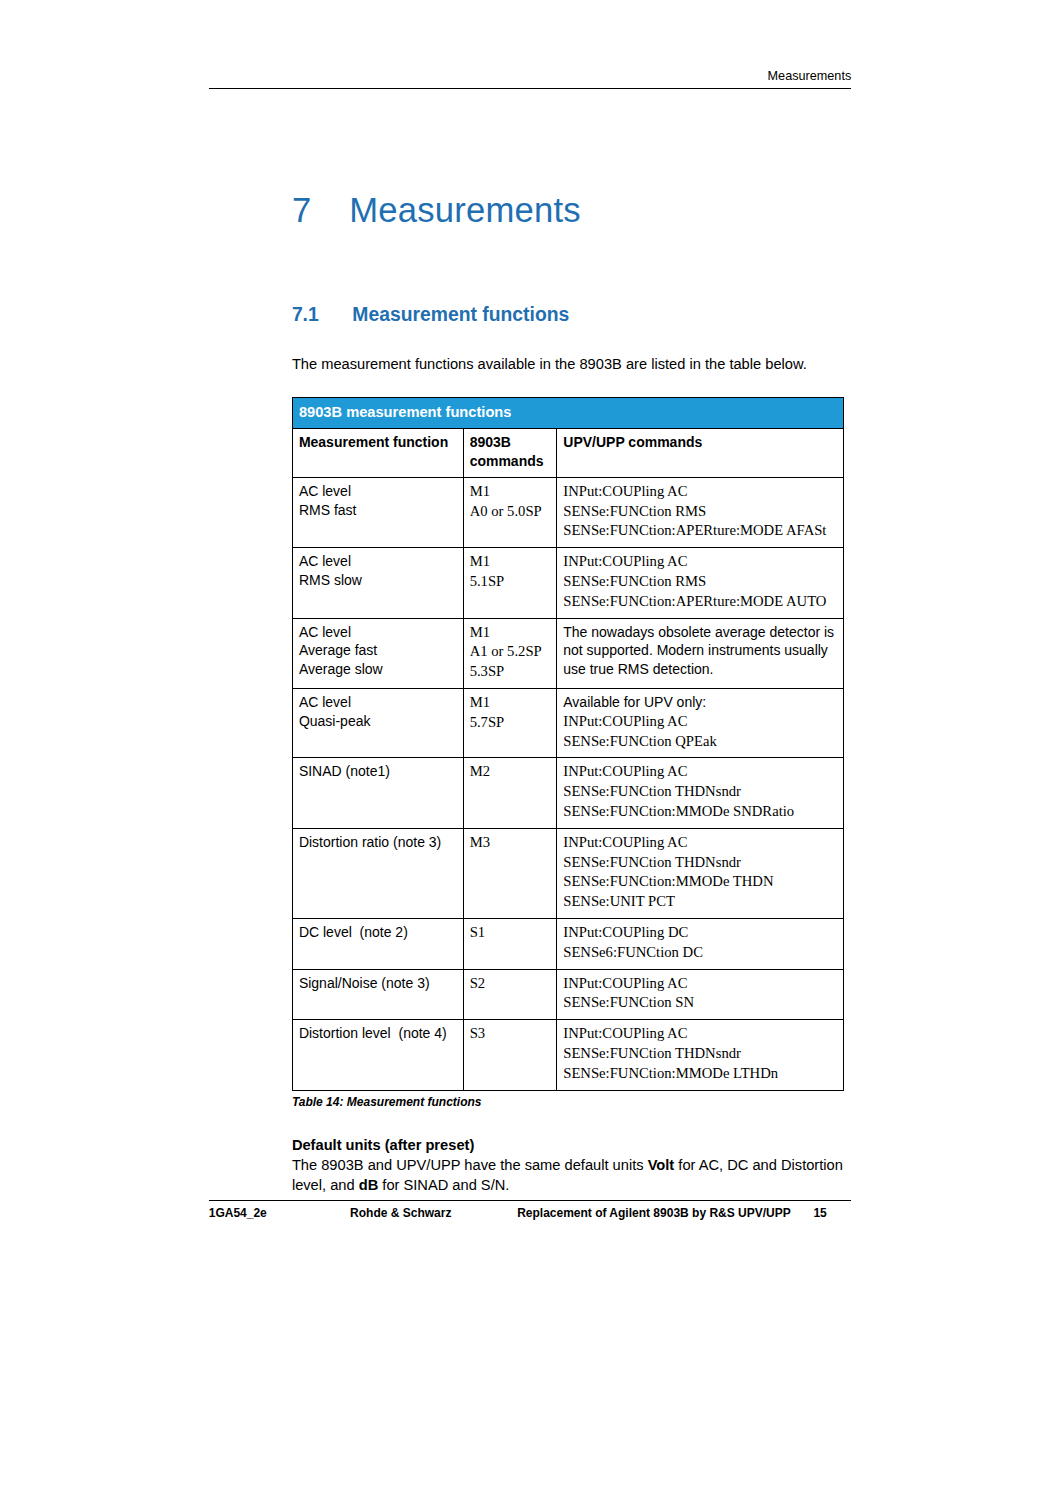Measurements
7 Measurements
7.1 Measurement functions
The measurement functions available in the 8903B are listed in the table below.
| 8903B measurement functions |
| --- |
| Measurement function | 8903B commands | UPV/UPP commands |
| AC level RMS fast | M1 A0 or 5.0SP | INPut:COUPling AC SENSe:FUNCtion RMS SENSe:FUNCtion:APERture:MODE AFASt |
| AC level RMS slow | M1 5.1SP | INPut:COUPling AC SENSe:FUNCtion RMS SENSe:FUNCtion:APERture:MODE AUTO |
| AC level Average fast Average slow | M1 A1 or 5.2SP 5.3SP | The nowadays obsolete average detector is not supported. Modern instruments usually use true RMS detection. |
| AC level Quasi-peak | M1 5.7SP | Available for UPV only: INPut:COUPling AC SENSe:FUNCtion QPEak |
| SINAD (note1) | M2 | INPut:COUPling AC SENSe:FUNCtion THDNsndr SENSe:FUNCtion:MMODe SNDRatio |
| Distortion ratio (note 3) | M3 | INPut:COUPling AC SENSe:FUNCtion THDNsndr SENSe:FUNCtion:MMODe THDN SENSe:UNIT PCT |
| DC level (note 2) | S1 | INPut:COUPling DC SENSe6:FUNCtion DC |
| Signal/Noise (note 3) | S2 | INPut:COUPling AC SENSe:FUNCtion SN |
| Distortion level (note 4) | S3 | INPut:COUPling AC SENSe:FUNCtion THDNsndr SENSe:FUNCtion:MMODe LTHDn |
Table 14: Measurement functions
Default units (after preset)
The 8903B and UPV/UPP have the same default units Volt for AC, DC and Distortion level, and dB for SINAD and S/N.
1GA54_2e
Rohde & Schwarz
Replacement of Agilent 8903B by R&S UPV/UPP15